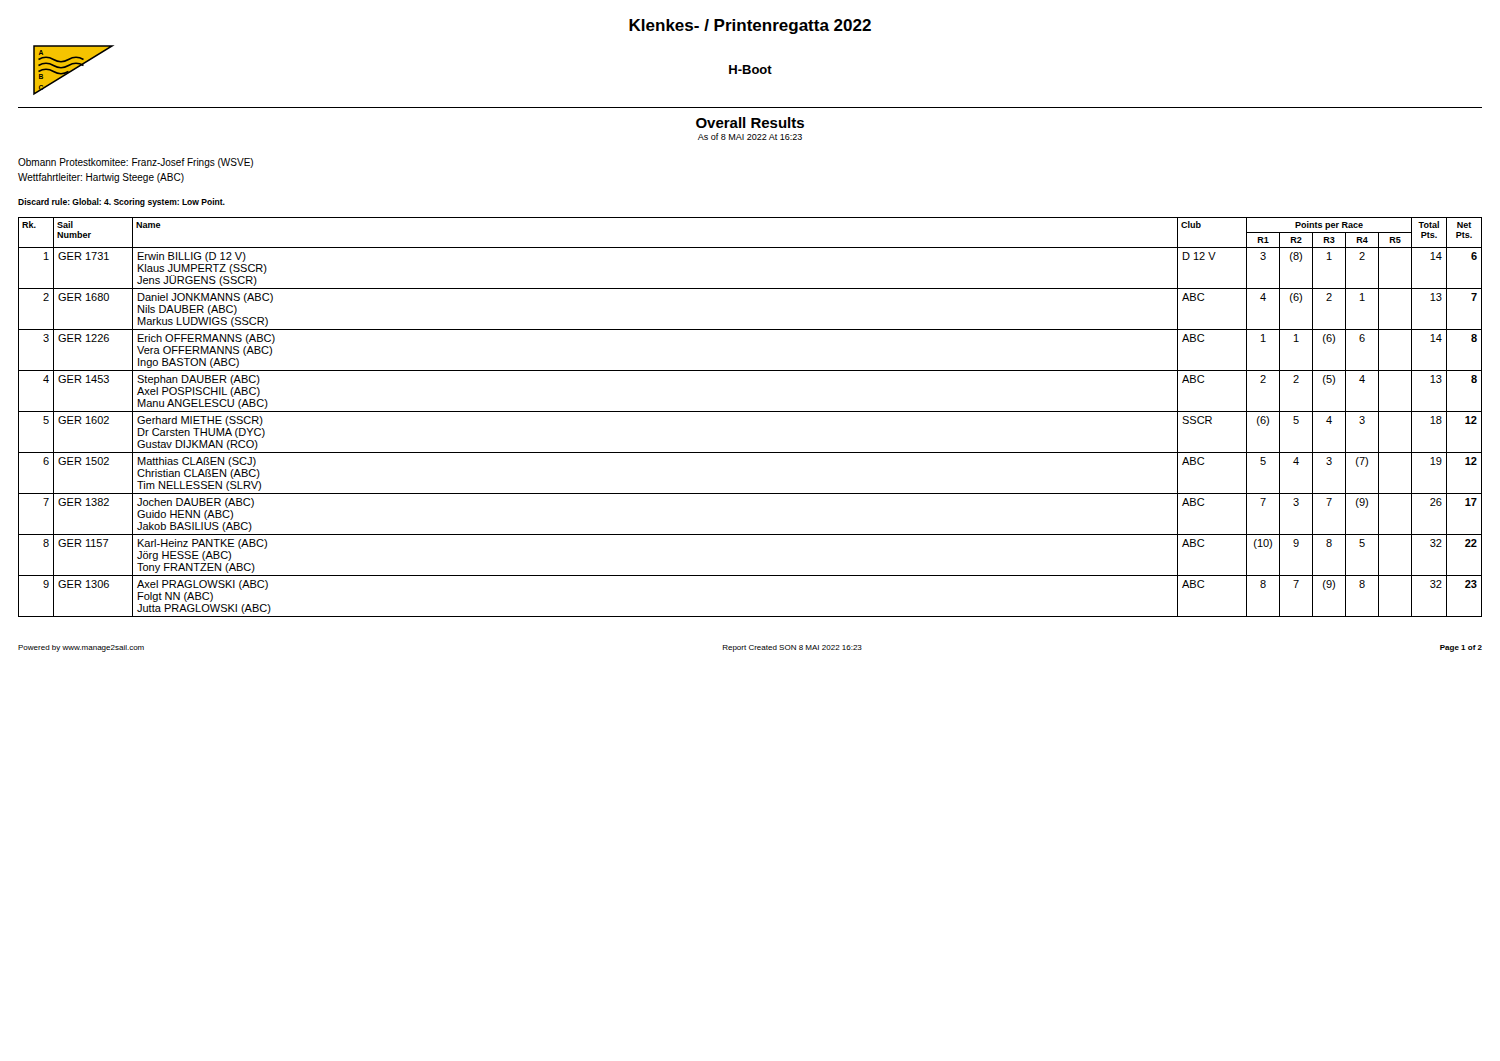A B C
Klenkes- / Printenregatta 2022
H-Boot
Overall Results
As of 8 MAI 2022 At 16:23
Obmann Protestkomitee: Franz-Josef Frings (WSVE)
Wettfahrtleiter: Hartwig Steege (ABC)
Discard rule: Global: 4. Scoring system: Low Point.
| Rk. | Sail Number | Name | Club | Points per Race | Total Pts. | Net Pts. |
| --- | --- | --- | --- | --- | --- | --- |
| R1 | R2 | R3 | R4 | R5 |
| 1 | GER 1731 | Erwin BILLIG (D 12 V) Klaus JUMPERTZ (SSCR) Jens JÜRGENS (SSCR) | D 12 V | 3 | (8) | 1 | 2 | | 14 | 6 |
| 2 | GER 1680 | Daniel JONKMANNS (ABC) Nils DAUBER (ABC) Markus LUDWIGS (SSCR) | ABC | 4 | (6) | 2 | 1 | | 13 | 7 |
| 3 | GER 1226 | Erich OFFERMANNS (ABC) Vera OFFERMANNS (ABC) Ingo BASTON (ABC) | ABC | 1 | 1 | (6) | 6 | | 14 | 8 |
| 4 | GER 1453 | Stephan DAUBER (ABC) Axel POSPISCHIL (ABC) Manu ANGELESCU (ABC) | ABC | 2 | 2 | (5) | 4 | | 13 | 8 |
| 5 | GER 1602 | Gerhard MIETHE (SSCR) Dr Carsten THUMA (DYC) Gustav DIJKMAN (RCO) | SSCR | (6) | 5 | 4 | 3 | | 18 | 12 |
| 6 | GER 1502 | Matthias CLAßEN (SCJ) Christian CLAßEN (ABC) Tim NELLESSEN (SLRV) | ABC | 5 | 4 | 3 | (7) | | 19 | 12 |
| 7 | GER 1382 | Jochen DAUBER (ABC) Guido HENN (ABC) Jakob BASILIUS (ABC) | ABC | 7 | 3 | 7 | (9) | | 26 | 17 |
| 8 | GER 1157 | Karl-Heinz PANTKE (ABC) Jörg HESSE (ABC) Tony FRANTZEN (ABC) | ABC | (10) | 9 | 8 | 5 | | 32 | 22 |
| 9 | GER 1306 | Axel PRAGLOWSKI (ABC) Folgt NN (ABC) Jutta PRAGLOWSKI (ABC) | ABC | 8 | 7 | (9) | 8 | | 32 | 23 |
Powered by www.manage2sail.com
Report Created SON 8 MAI 2022 16:23
Page 1 of 2